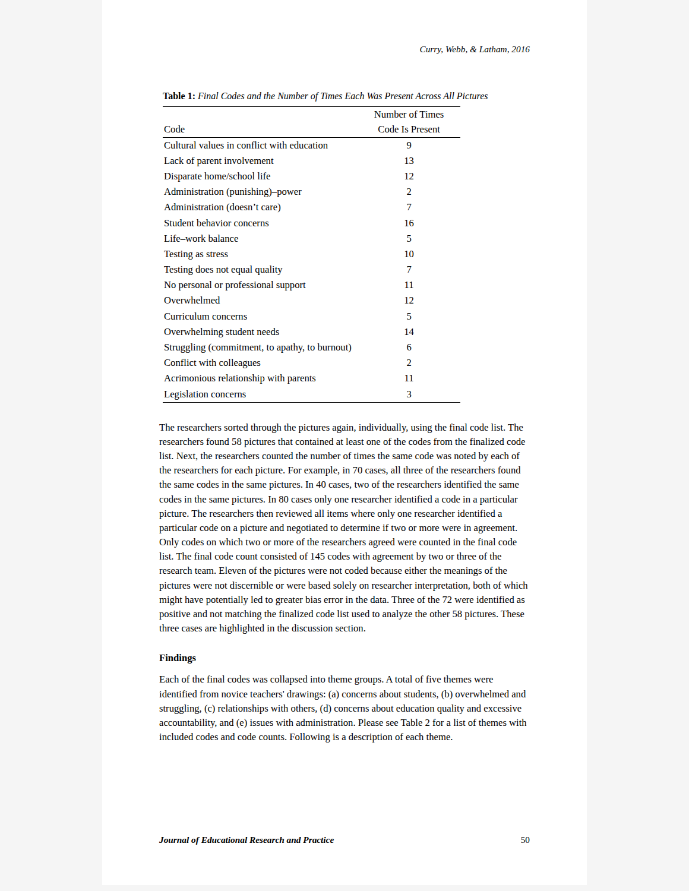Curry, Webb, & Latham, 2016
Table 1: Final Codes and the Number of Times Each Was Present Across All Pictures
| | Number of Times |
| --- | --- |
| Code | Code Is Present |
| Cultural values in conflict with education | 9 |
| Lack of parent involvement | 13 |
| Disparate home/school life | 12 |
| Administration (punishing)–power | 2 |
| Administration (doesn’t care) | 7 |
| Student behavior concerns | 16 |
| Life–work balance | 5 |
| Testing as stress | 10 |
| Testing does not equal quality | 7 |
| No personal or professional support | 11 |
| Overwhelmed | 12 |
| Curriculum concerns | 5 |
| Overwhelming student needs | 14 |
| Struggling (commitment, to apathy, to burnout) | 6 |
| Conflict with colleagues | 2 |
| Acrimonious relationship with parents | 11 |
| Legislation concerns | 3 |
The researchers sorted through the pictures again, individually, using the final code list. The researchers found 58 pictures that contained at least one of the codes from the finalized code list. Next, the researchers counted the number of times the same code was noted by each of the researchers for each picture. For example, in 70 cases, all three of the researchers found the same codes in the same pictures. In 40 cases, two of the researchers identified the same codes in the same pictures. In 80 cases only one researcher identified a code in a particular picture. The researchers then reviewed all items where only one researcher identified a particular code on a picture and negotiated to determine if two or more were in agreement. Only codes on which two or more of the researchers agreed were counted in the final code list. The final code count consisted of 145 codes with agreement by two or three of the research team. Eleven of the pictures were not coded because either the meanings of the pictures were not discernible or were based solely on researcher interpretation, both of which might have potentially led to greater bias error in the data. Three of the 72 were identified as positive and not matching the finalized code list used to analyze the other 58 pictures. These three cases are highlighted in the discussion section.
Findings
Each of the final codes was collapsed into theme groups. A total of five themes were identified from novice teachers' drawings: (a) concerns about students, (b) overwhelmed and struggling, (c) relationships with others, (d) concerns about education quality and excessive accountability, and (e) issues with administration. Please see Table 2 for a list of themes with included codes and code counts. Following is a description of each theme.
Journal of Educational Research and Practice 50